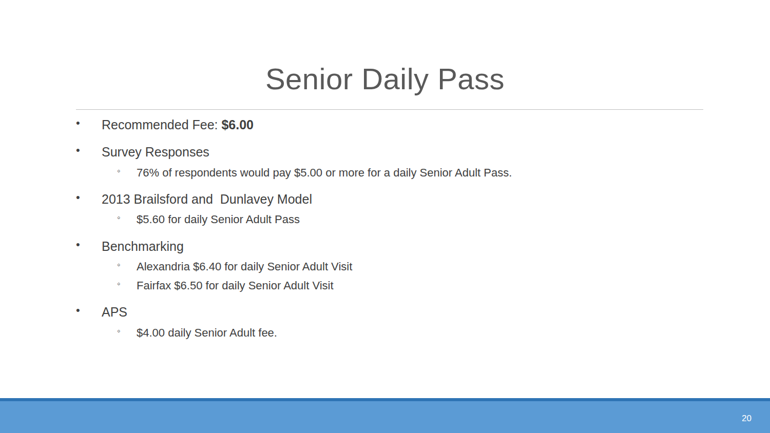Senior Daily Pass
Recommended Fee: $6.00
Survey Responses
76% of respondents would pay $5.00 or more for a daily Senior Adult Pass.
2013 Brailsford and Dunlavey Model
$5.60 for daily Senior Adult Pass
Benchmarking
Alexandria $6.40 for daily Senior Adult Visit
Fairfax $6.50 for daily Senior Adult Visit
APS
$4.00 daily Senior Adult fee.
20